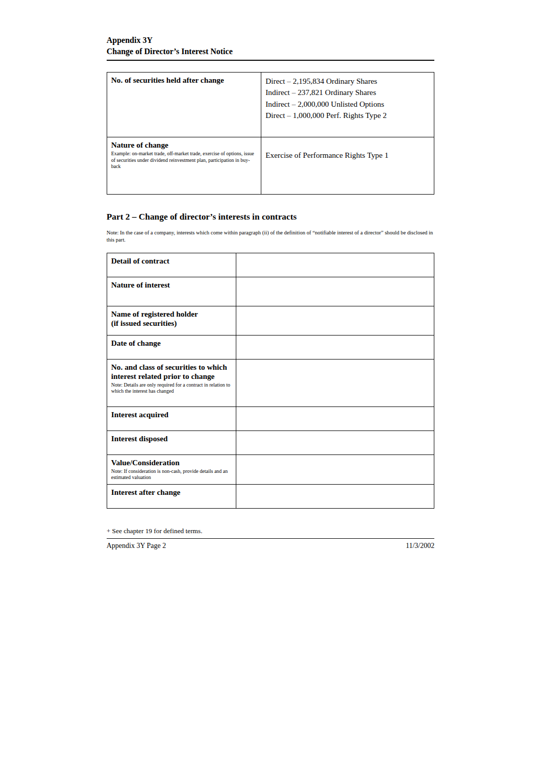Appendix 3Y
Change of Director’s Interest Notice
| No. of securities held after change | Direct – 2,195,834 Ordinary Shares Indirect – 237,821 Ordinary Shares Indirect – 2,000,000 Unlisted Options Direct – 1,000,000 Perf. Rights Type 2 |
| Nature of change Example: on-market trade, off-market trade, exercise of options, issue of securities under dividend reinvestment plan, participation in buy-back | Exercise of Performance Rights Type 1 |
Part 2 – Change of director’s interests in contracts
Note: In the case of a company, interests which come within paragraph (ii) of the definition of “notifiable interest of a director” should be disclosed in this part.
| Detail of contract | |
| Nature of interest | |
| Name of registered holder (if issued securities) | |
| Date of change | |
| No. and class of securities to which interest related prior to change Note: Details are only required for a contract in relation to which the interest has changed | |
| Interest acquired | |
| Interest disposed | |
| Value/Consideration Note: If consideration is non-cash, provide details and an estimated valuation | |
| Interest after change | |
+ See chapter 19 for defined terms.
Appendix 3Y Page 2 11/3/2002